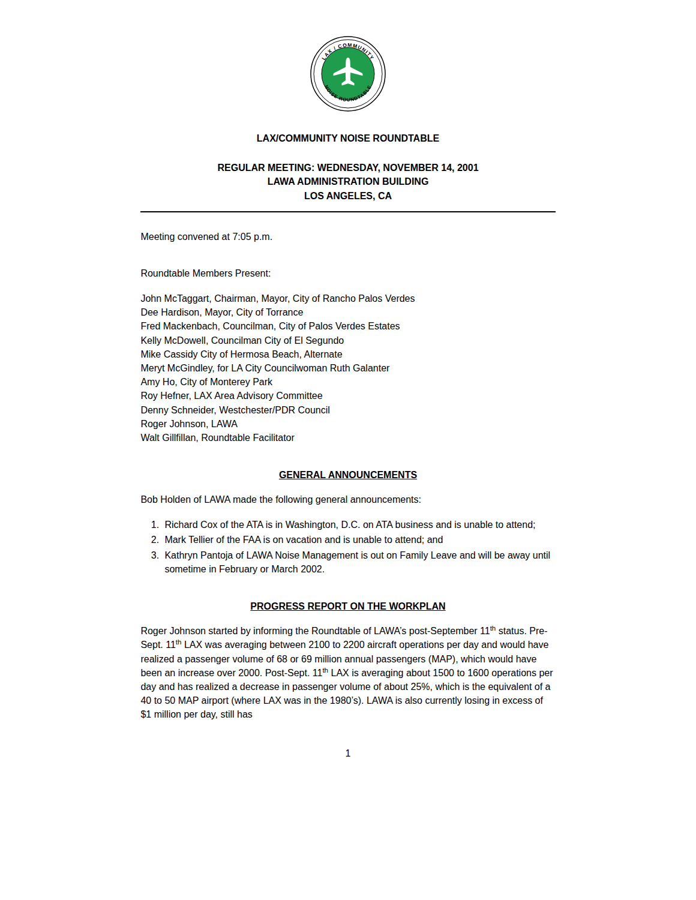LAX / COMMUNITY NOISE ROUNDTABLE
LAX/COMMUNITY NOISE ROUNDTABLE
REGULAR MEETING: WEDNESDAY, NOVEMBER 14, 2001
LAWA ADMINISTRATION BUILDING
LOS ANGELES, CA
Meeting convened at 7:05 p.m.
Roundtable Members Present:
John McTaggart, Chairman, Mayor, City of Rancho Palos Verdes
Dee Hardison, Mayor, City of Torrance
Fred Mackenbach, Councilman, City of Palos Verdes Estates
Kelly McDowell, Councilman City of El Segundo
Mike Cassidy City of Hermosa Beach, Alternate
Meryt McGindley, for LA City Councilwoman Ruth Galanter
Amy Ho, City of Monterey Park
Roy Hefner, LAX Area Advisory Committee
Denny Schneider, Westchester/PDR Council
Roger Johnson, LAWA
Walt Gillfillan, Roundtable Facilitator
GENERAL ANNOUNCEMENTS
Bob Holden of LAWA made the following general announcements:
Richard Cox of the ATA is in Washington, D.C. on ATA business and is unable to attend;
Mark Tellier of the FAA is on vacation and is unable to attend; and
Kathryn Pantoja of LAWA Noise Management is out on Family Leave and will be away until sometime in February or March 2002.
PROGRESS REPORT ON THE WORKPLAN
Roger Johnson started by informing the Roundtable of LAWA’s post-September 11th status. Pre-Sept. 11th LAX was averaging between 2100 to 2200 aircraft operations per day and would have realized a passenger volume of 68 or 69 million annual passengers (MAP), which would have been an increase over 2000. Post-Sept. 11th LAX is averaging about 1500 to 1600 operations per day and has realized a decrease in passenger volume of about 25%, which is the equivalent of a 40 to 50 MAP airport (where LAX was in the 1980’s). LAWA is also currently losing in excess of $1 million per day, still has
1